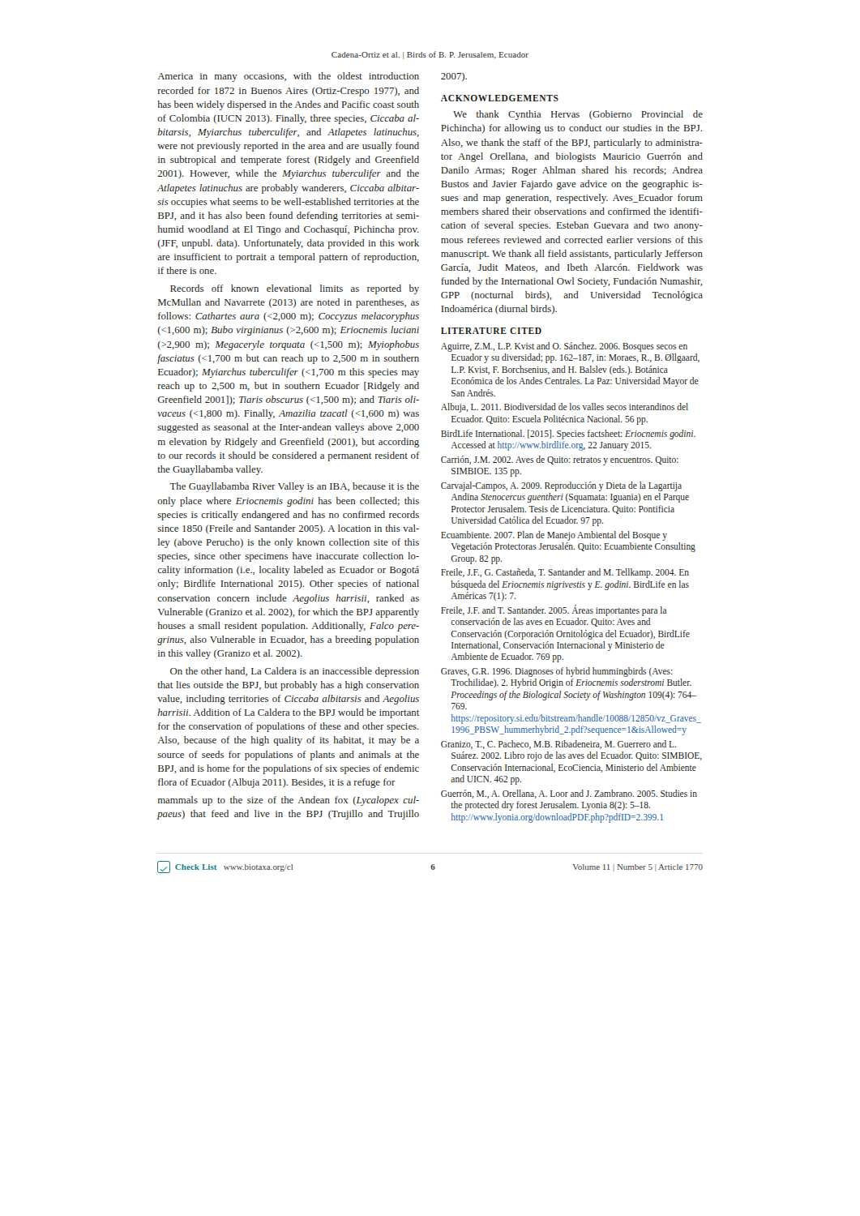Cadena-Ortiz et al. | Birds of B. P. Jerusalem, Ecuador
America in many occasions, with the oldest introduction recorded for 1872 in Buenos Aires (Ortiz-Crespo 1977), and has been widely dispersed in the Andes and Pacific coast south of Colombia (IUCN 2013). Finally, three species, Ciccaba albitarsis, Myiarchus tuberculifer, and Atlapetes latinuchus, were not previously reported in the area and are usually found in subtropical and temperate forest (Ridgely and Greenfield 2001). However, while the Myiarchus tuberculifer and the Atlapetes latinuchus are probably wanderers, Ciccaba albitarsis occupies what seems to be well-established territories at the BPJ, and it has also been found defending territories at semi-humid woodland at El Tingo and Cochasquí, Pichincha prov. (JFF, unpubl. data). Unfortunately, data provided in this work are insufficient to portrait a temporal pattern of reproduction, if there is one.
Records off known elevational limits as reported by McMullan and Navarrete (2013) are noted in parentheses, as follows: Cathartes aura (<2,000 m); Coccyzus melacoryphus (<1,600 m); Bubo virginianus (>2,600 m); Eriocnemis luciani (>2,900 m); Megaceryle torquata (<1,500 m); Myiophobus fasciatus (<1,700 m but can reach up to 2,500 m in southern Ecuador); Myiarchus tuberculifer (<1,700 m this species may reach up to 2,500 m, but in southern Ecuador [Ridgely and Greenfield 2001]); Tiaris obscurus (<1,500 m); and Tiaris olivaceus (<1,800 m). Finally, Amazilia tzacatl (<1,600 m) was suggested as seasonal at the Inter-andean valleys above 2,000 m elevation by Ridgely and Greenfield (2001), but according to our records it should be considered a permanent resident of the Guayllabamba valley.
The Guayllabamba River Valley is an IBA, because it is the only place where Eriocnemis godini has been collected; this species is critically endangered and has no confirmed records since 1850 (Freile and Santander 2005). A location in this valley (above Perucho) is the only known collection site of this species, since other specimens have inaccurate collection locality information (i.e., locality labeled as Ecuador or Bogotá only; Birdlife International 2015). Other species of national conservation concern include Aegolius harrisii, ranked as Vulnerable (Granizo et al. 2002), for which the BPJ apparently houses a small resident population. Additionally, Falco peregrinus, also Vulnerable in Ecuador, has a breeding population in this valley (Granizo et al. 2002).
On the other hand, La Caldera is an inaccessible depression that lies outside the BPJ, but probably has a high conservation value, including territories of Ciccaba albitarsis and Aegolius harrisii. Addition of La Caldera to the BPJ would be important for the conservation of populations of these and other species. Also, because of the high quality of its habitat, it may be a source of seeds for populations of plants and animals at the BPJ, and is home for the populations of six species of endemic flora of Ecuador (Albuja 2011). Besides, it is a refuge for
mammals up to the size of the Andean fox (Lycalopex culpaeus) that feed and live in the BPJ (Trujillo and Trujillo 2007).
ACKNOWLEDGEMENTS
We thank Cynthia Hervas (Gobierno Provincial de Pichincha) for allowing us to conduct our studies in the BPJ. Also, we thank the staff of the BPJ, particularly to administrator Angel Orellana, and biologists Mauricio Guerrón and Danilo Armas; Roger Ahlman shared his records; Andrea Bustos and Javier Fajardo gave advice on the geographic issues and map generation, respectively. Aves_Ecuador forum members shared their observations and confirmed the identification of several species. Esteban Guevara and two anonymous referees reviewed and corrected earlier versions of this manuscript. We thank all field assistants, particularly Jefferson García, Judit Mateos, and Ibeth Alarcón. Fieldwork was funded by the International Owl Society, Fundación Numashir, GPP (nocturnal birds), and Universidad Tecnológica Indoamérica (diurnal birds).
LITERATURE CITED
Aguirre, Z.M., L.P. Kvist and O. Sánchez. 2006. Bosques secos en Ecuador y su diversidad; pp. 162–187, in: Moraes, R., B. Øllgaard, L.P. Kvist, F. Borchsenius, and H. Balslev (eds.). Botánica Económica de los Andes Centrales. La Paz: Universidad Mayor de San Andrés.
Albuja, L. 2011. Biodiversidad de los valles secos interandinos del Ecuador. Quito: Escuela Politécnica Nacional. 56 pp.
BirdLife International. [2015]. Species factsheet: Eriocnemis godini. Accessed at http://www.birdlife.org, 22 January 2015.
Carrión, J.M. 2002. Aves de Quito: retratos y encuentros. Quito: SIMBIOE. 135 pp.
Carvajal-Campos, A. 2009. Reproducción y Dieta de la Lagartija Andina Stenocercus guentheri (Squamata: Iguania) en el Parque Protector Jerusalem. Tesis de Licenciatura. Quito: Pontificia Universidad Católica del Ecuador. 97 pp.
Ecuambiente. 2007. Plan de Manejo Ambiental del Bosque y Vegetación Protectoras Jerusalén. Quito: Ecuambiente Consulting Group. 82 pp.
Freile, J.F., G. Castañeda, T. Santander and M. Tellkamp. 2004. En búsqueda del Eriocnemis nigrivestis y E. godini. BirdLife en las Américas 7(1): 7.
Freile, J.F. and T. Santander. 2005. Áreas importantes para la conservación de las aves en Ecuador. Quito: Aves and Conservación (Corporación Ornitológica del Ecuador), BirdLife International, Conservación Internacional y Ministerio de Ambiente de Ecuador. 769 pp.
Graves, G.R. 1996. Diagnoses of hybrid hummingbirds (Aves: Trochilidae). 2. Hybrid Origin of Eriocnemis soderstromi Butler. Proceedings of the Biological Society of Washington 109(4): 764–769. https://repository.si.edu/bitstream/handle/10088/12850/vz_Graves_1996_PBSW_hummerhybrid_2.pdf?sequence=1&isAllowed=y
Granizo, T., C. Pacheco, M.B. Ribadeneira, M. Guerrero and L. Suárez. 2002. Libro rojo de las aves del Ecuador. Quito: SIMBIOE, Conservación Internacional, EcoCiencia, Ministerio del Ambiente and UICN. 462 pp.
Guerrón, M., A. Orellana, A. Loor and J. Zambrano. 2005. Studies in the protected dry forest Jerusalem. Lyonia 8(2): 5–18. http://www.lyonia.org/downloadPDF.php?pdfID=2.399.1
Check List www.biotaxa.org/cl
6
Volume 11 | Number 5 | Article 1770